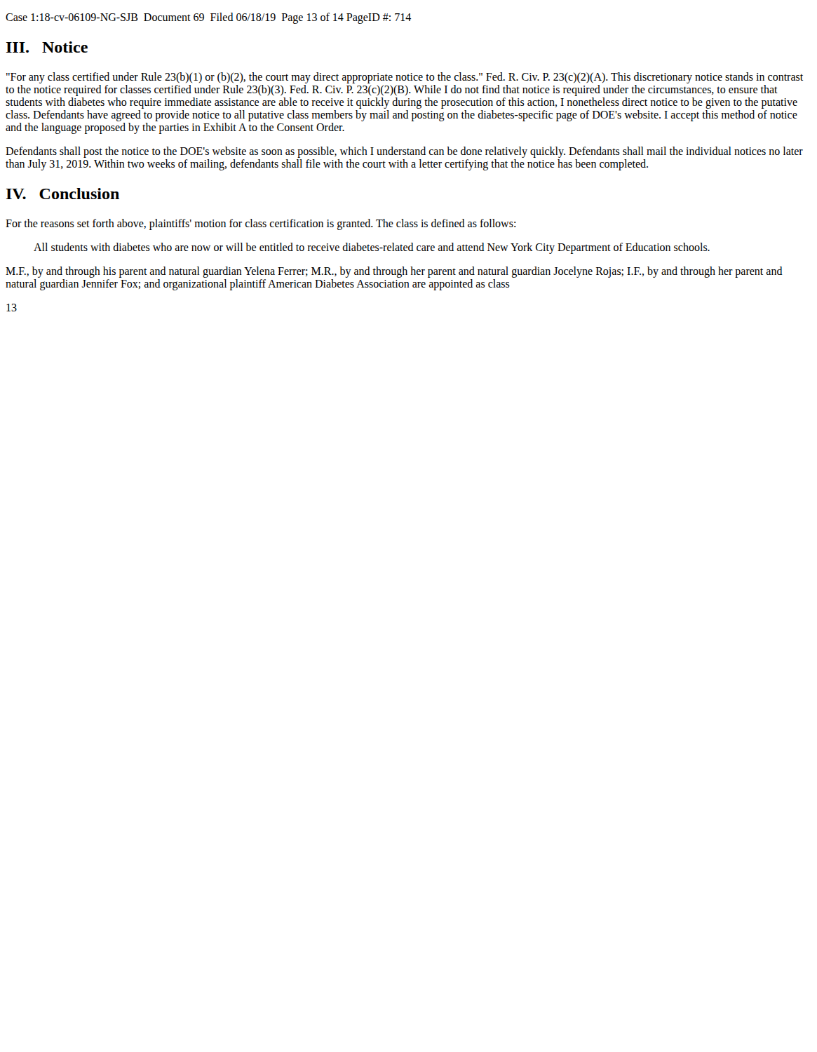Case 1:18-cv-06109-NG-SJB Document 69 Filed 06/18/19 Page 13 of 14 PageID #: 714
III. Notice
"For any class certified under Rule 23(b)(1) or (b)(2), the court may direct appropriate notice to the class." Fed. R. Civ. P. 23(c)(2)(A). This discretionary notice stands in contrast to the notice required for classes certified under Rule 23(b)(3). Fed. R. Civ. P. 23(c)(2)(B). While I do not find that notice is required under the circumstances, to ensure that students with diabetes who require immediate assistance are able to receive it quickly during the prosecution of this action, I nonetheless direct notice to be given to the putative class. Defendants have agreed to provide notice to all putative class members by mail and posting on the diabetes-specific page of DOE's website. I accept this method of notice and the language proposed by the parties in Exhibit A to the Consent Order.
Defendants shall post the notice to the DOE's website as soon as possible, which I understand can be done relatively quickly. Defendants shall mail the individual notices no later than July 31, 2019. Within two weeks of mailing, defendants shall file with the court with a letter certifying that the notice has been completed.
IV. Conclusion
For the reasons set forth above, plaintiffs' motion for class certification is granted. The class is defined as follows:
All students with diabetes who are now or will be entitled to receive diabetes-related care and attend New York City Department of Education schools.
M.F., by and through his parent and natural guardian Yelena Ferrer; M.R., by and through her parent and natural guardian Jocelyne Rojas; I.F., by and through her parent and natural guardian Jennifer Fox; and organizational plaintiff American Diabetes Association are appointed as class
13